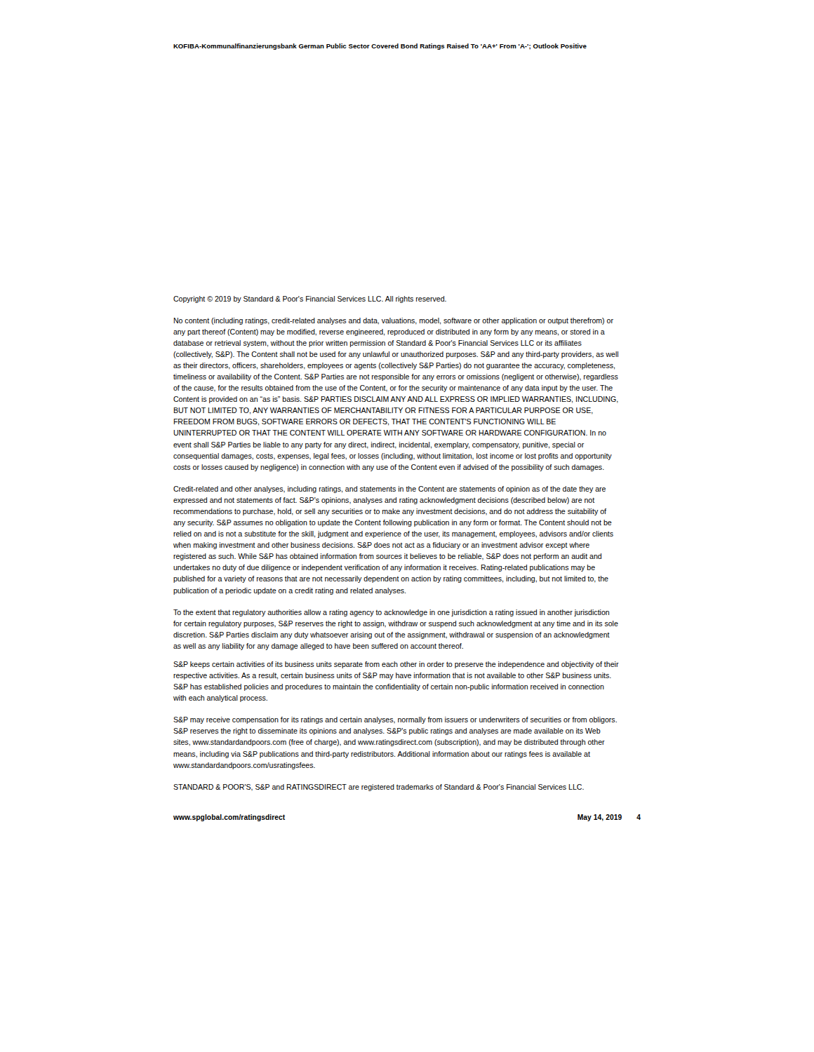KOFIBA-Kommunalfinanzierungsbank German Public Sector Covered Bond Ratings Raised To 'AA+' From 'A-'; Outlook Positive
Copyright © 2019 by Standard & Poor's Financial Services LLC. All rights reserved.
No content (including ratings, credit-related analyses and data, valuations, model, software or other application or output therefrom) or any part thereof (Content) may be modified, reverse engineered, reproduced or distributed in any form by any means, or stored in a database or retrieval system, without the prior written permission of Standard & Poor's Financial Services LLC or its affiliates (collectively, S&P). The Content shall not be used for any unlawful or unauthorized purposes. S&P and any third-party providers, as well as their directors, officers, shareholders, employees or agents (collectively S&P Parties) do not guarantee the accuracy, completeness, timeliness or availability of the Content. S&P Parties are not responsible for any errors or omissions (negligent or otherwise), regardless of the cause, for the results obtained from the use of the Content, or for the security or maintenance of any data input by the user. The Content is provided on an “as is” basis. S&P PARTIES DISCLAIM ANY AND ALL EXPRESS OR IMPLIED WARRANTIES, INCLUDING, BUT NOT LIMITED TO, ANY WARRANTIES OF MERCHANTABILITY OR FITNESS FOR A PARTICULAR PURPOSE OR USE, FREEDOM FROM BUGS, SOFTWARE ERRORS OR DEFECTS, THAT THE CONTENT'S FUNCTIONING WILL BE UNINTERRUPTED OR THAT THE CONTENT WILL OPERATE WITH ANY SOFTWARE OR HARDWARE CONFIGURATION. In no event shall S&P Parties be liable to any party for any direct, indirect, incidental, exemplary, compensatory, punitive, special or consequential damages, costs, expenses, legal fees, or losses (including, without limitation, lost income or lost profits and opportunity costs or losses caused by negligence) in connection with any use of the Content even if advised of the possibility of such damages.
Credit-related and other analyses, including ratings, and statements in the Content are statements of opinion as of the date they are expressed and not statements of fact. S&P's opinions, analyses and rating acknowledgment decisions (described below) are not recommendations to purchase, hold, or sell any securities or to make any investment decisions, and do not address the suitability of any security. S&P assumes no obligation to update the Content following publication in any form or format. The Content should not be relied on and is not a substitute for the skill, judgment and experience of the user, its management, employees, advisors and/or clients when making investment and other business decisions. S&P does not act as a fiduciary or an investment advisor except where registered as such. While S&P has obtained information from sources it believes to be reliable, S&P does not perform an audit and undertakes no duty of due diligence or independent verification of any information it receives. Rating-related publications may be published for a variety of reasons that are not necessarily dependent on action by rating committees, including, but not limited to, the publication of a periodic update on a credit rating and related analyses.
To the extent that regulatory authorities allow a rating agency to acknowledge in one jurisdiction a rating issued in another jurisdiction for certain regulatory purposes, S&P reserves the right to assign, withdraw or suspend such acknowledgment at any time and in its sole discretion. S&P Parties disclaim any duty whatsoever arising out of the assignment, withdrawal or suspension of an acknowledgment as well as any liability for any damage alleged to have been suffered on account thereof.
S&P keeps certain activities of its business units separate from each other in order to preserve the independence and objectivity of their respective activities. As a result, certain business units of S&P may have information that is not available to other S&P business units. S&P has established policies and procedures to maintain the confidentiality of certain non-public information received in connection with each analytical process.
S&P may receive compensation for its ratings and certain analyses, normally from issuers or underwriters of securities or from obligors. S&P reserves the right to disseminate its opinions and analyses. S&P's public ratings and analyses are made available on its Web sites, www.standardandpoors.com (free of charge), and www.ratingsdirect.com (subscription), and may be distributed through other means, including via S&P publications and third-party redistributors. Additional information about our ratings fees is available at www.standardandpoors.com/usratingsfees.
STANDARD & POOR'S, S&P and RATINGSDIRECT are registered trademarks of Standard & Poor's Financial Services LLC.
www.spglobal.com/ratingsdirect
May 14, 20194